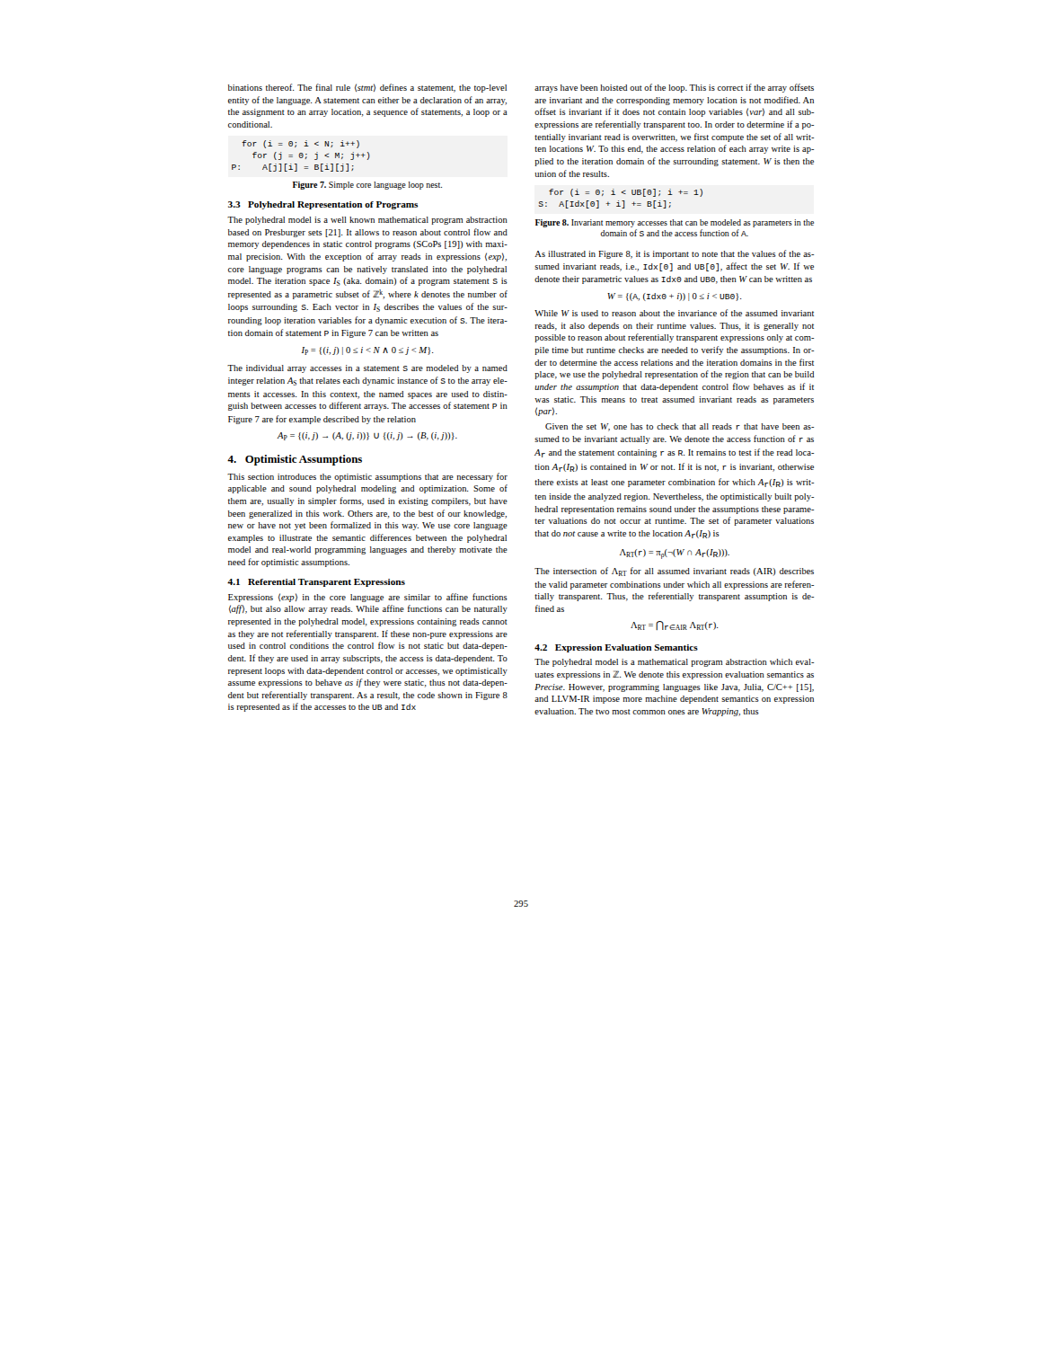binations thereof. The final rule ⟨stmt⟩ defines a statement, the top-level entity of the language. A statement can either be a declaration of an array, the assignment to an array location, a sequence of statements, a loop or a conditional.
for (i = 0; i < N; i++) for (j = 0; j < M; j++) P: A[j][i] = B[i][j];
Figure 7. Simple core language loop nest.
3.3 Polyhedral Representation of Programs
The polyhedral model is a well known mathematical program abstraction based on Presburger sets [21]. It allows to reason about control flow and memory dependences in static control programs (SCoPs [19]) with maximal precision. With the exception of array reads in expressions ⟨exp⟩, core language programs can be natively translated into the polyhedral model. The iteration space IS (aka. domain) of a program statement S is represented as a parametric subset of ℤk, where k denotes the number of loops surrounding S. Each vector in IS describes the values of the surrounding loop iteration variables for a dynamic execution of S. The iteration domain of statement P in Figure 7 can be written as
IP = {(i, j) | 0 ≤ i < N ∧ 0 ≤ j < M}.
The individual array accesses in a statement S are modeled by a named integer relation AS that relates each dynamic instance of S to the array elements it accesses. In this context, the named spaces are used to distinguish between accesses to different arrays. The accesses of statement P in Figure 7 are for example described by the relation
AP = {(i, j) → (A, (j, i))} ∪ {(i, j) → (B, (i, j))}.
4. Optimistic Assumptions
This section introduces the optimistic assumptions that are necessary for applicable and sound polyhedral modeling and optimization. Some of them are, usually in simpler forms, used in existing compilers, but have been generalized in this work. Others are, to the best of our knowledge, new or have not yet been formalized in this way. We use core language examples to illustrate the semantic differences between the polyhedral model and real-world programming languages and thereby motivate the need for optimistic assumptions.
4.1 Referential Transparent Expressions
Expressions ⟨exp⟩ in the core language are similar to affine functions ⟨aff⟩, but also allow array reads. While affine functions can be naturally represented in the polyhedral model, expressions containing reads cannot as they are not referentially transparent. If these non-pure expressions are used in control conditions the control flow is not static but data-dependent. If they are used in array subscripts, the access is data-dependent. To represent loops with data-dependent control or accesses, we optimistically assume expressions to behave as if they were static, thus not data-dependent but referentially transparent. As a result, the code shown in Figure 8 is represented as if the accesses to the UB and Idx
arrays have been hoisted out of the loop. This is correct if the array offsets are invariant and the corresponding memory location is not modified. An offset is invariant if it does not contain loop variables ⟨var⟩ and all sub-expressions are referentially transparent too. In order to determine if a potentially invariant read is overwritten, we first compute the set of all written locations W. To this end, the access relation of each array write is applied to the iteration domain of the surrounding statement. W is then the union of the results.
for (i = 0; i < UB[0]; i += 1) S: A[Idx[0] + i] += B[i];
Figure 8. Invariant memory accesses that can be modeled as parameters in the domain of S and the access function of A.
As illustrated in Figure 8, it is important to note that the values of the assumed invariant reads, i.e., Idx[0] and UB[0], affect the set W. If we denote their parametric values as Idx0 and UB0, then W can be written as
W = {(A, (Idx0 + i)) | 0 ≤ i < UB0}.
While W is used to reason about the invariance of the assumed invariant reads, it also depends on their runtime values. Thus, it is generally not possible to reason about referentially transparent expressions only at compile time but runtime checks are needed to verify the assumptions. In order to determine the access relations and the iteration domains in the first place, we use the polyhedral representation of the region that can be build under the assumption that data-dependent control flow behaves as if it was static. This means to treat assumed invariant reads as parameters ⟨par⟩.
Given the set W, one has to check that all reads r that have been assumed to be invariant actually are. We denote the access function of r as Ar and the statement containing r as R. It remains to test if the read location Ar(IR) is contained in W or not. If it is not, r is invariant, otherwise there exists at least one parameter combination for which Ar(IR) is written inside the analyzed region. Nevertheless, the optimistically built polyhedral representation remains sound under the assumptions these parameter valuations do not occur at runtime. The set of parameter valuations that do not cause a write to the location Ar(IR) is
ΛRT(r) = πρ(¬(W ∩ Ar(IR))).
The intersection of ΛRT for all assumed invariant reads (AIR) describes the valid parameter combinations under which all expressions are referentially transparent. Thus, the referentially transparent assumption is defined as
ΛRT = ⋂r∈AIR ΛRT(r).
4.2 Expression Evaluation Semantics
The polyhedral model is a mathematical program abstraction which evaluates expressions in ℤ. We denote this expression evaluation semantics as Precise. However, programming languages like Java, Julia, C/C++ [15], and LLVM-IR impose more machine dependent semantics on expression evaluation. The two most common ones are Wrapping, thus
295